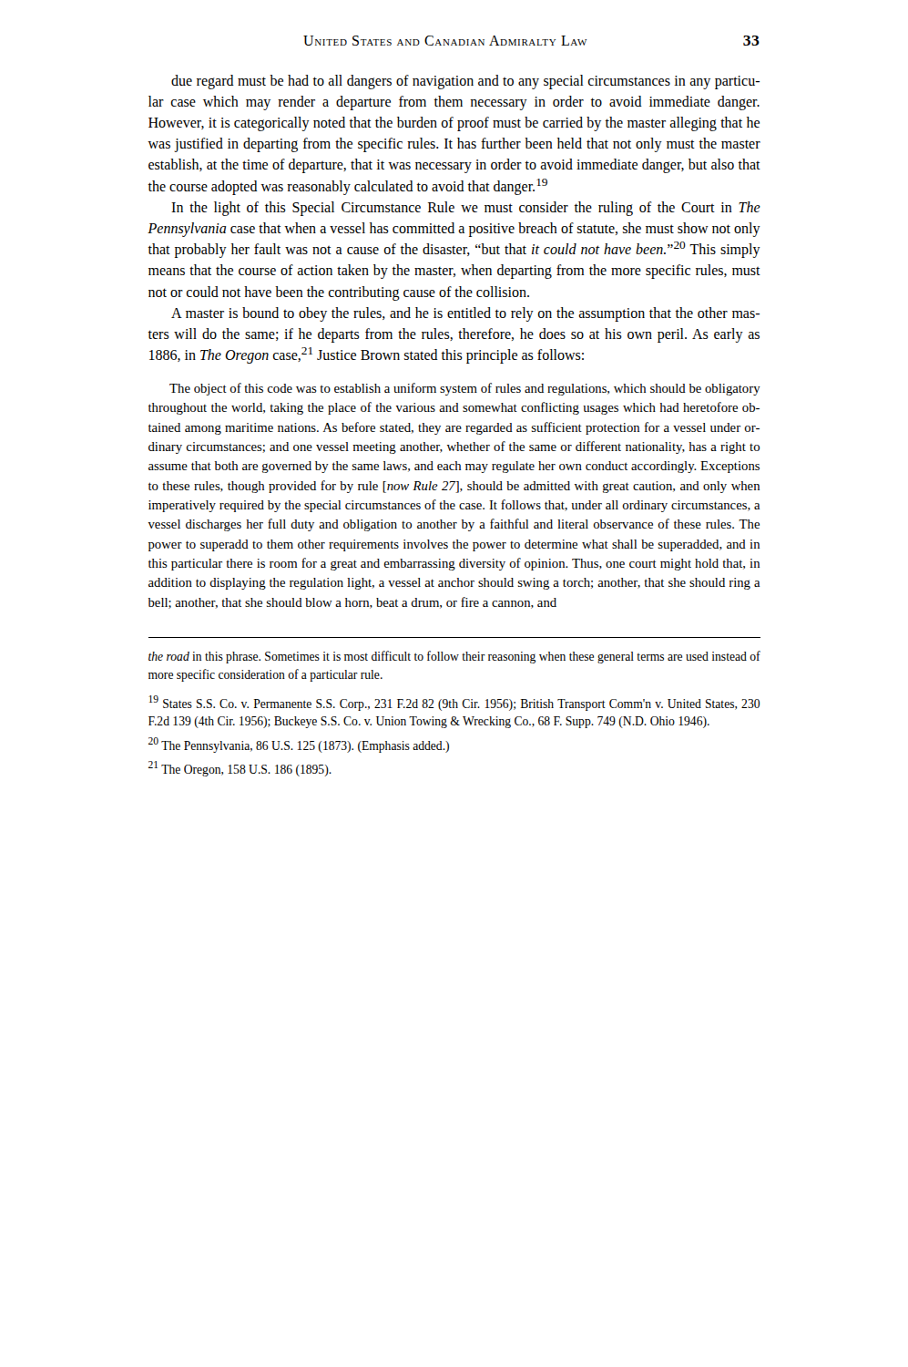United States and Canadian Admiralty Law 33
due regard must be had to all dangers of navigation and to any special circumstances in any particular case which may render a departure from them necessary in order to avoid immediate danger. However, it is categorically noted that the burden of proof must be carried by the master alleging that he was justified in departing from the specific rules. It has further been held that not only must the master establish, at the time of departure, that it was necessary in order to avoid immediate danger, but also that the course adopted was reasonably calculated to avoid that danger.19
In the light of this Special Circumstance Rule we must consider the ruling of the Court in The Pennsylvania case that when a vessel has committed a positive breach of statute, she must show not only that probably her fault was not a cause of the disaster, “but that it could not have been.”20 This simply means that the course of action taken by the master, when departing from the more specific rules, must not or could not have been the contributing cause of the collision.
A master is bound to obey the rules, and he is entitled to rely on the assumption that the other masters will do the same; if he departs from the rules, therefore, he does so at his own peril. As early as 1886, in The Oregon case,21 Justice Brown stated this principle as follows:
The object of this code was to establish a uniform system of rules and regulations, which should be obligatory throughout the world, taking the place of the various and somewhat conflicting usages which had heretofore obtained among maritime nations. As before stated, they are regarded as sufficient protection for a vessel under ordinary circumstances; and one vessel meeting another, whether of the same or different nationality, has a right to assume that both are governed by the same laws, and each may regulate her own conduct accordingly. Exceptions to these rules, though provided for by rule [now Rule 27], should be admitted with great caution, and only when imperatively required by the special circumstances of the case. It follows that, under all ordinary circumstances, a vessel discharges her full duty and obligation to another by a faithful and literal observance of these rules. The power to superadd to them other requirements involves the power to determine what shall be superadded, and in this particular there is room for a great and embarrassing diversity of opinion. Thus, one court might hold that, in addition to displaying the regulation light, a vessel at anchor should swing a torch; another, that she should ring a bell; another, that she should blow a horn, beat a drum, or fire a cannon, and
the road in this phrase. Sometimes it is most difficult to follow their reasoning when these general terms are used instead of more specific consideration of a particular rule.
19 States S.S. Co. v. Permanente S.S. Corp., 231 F.2d 82 (9th Cir. 1956); British Transport Comm'n v. United States, 230 F.2d 139 (4th Cir. 1956); Buckeye S.S. Co. v. Union Towing & Wrecking Co., 68 F. Supp. 749 (N.D. Ohio 1946).
20 The Pennsylvania, 86 U.S. 125 (1873). (Emphasis added.)
21 The Oregon, 158 U.S. 186 (1895).